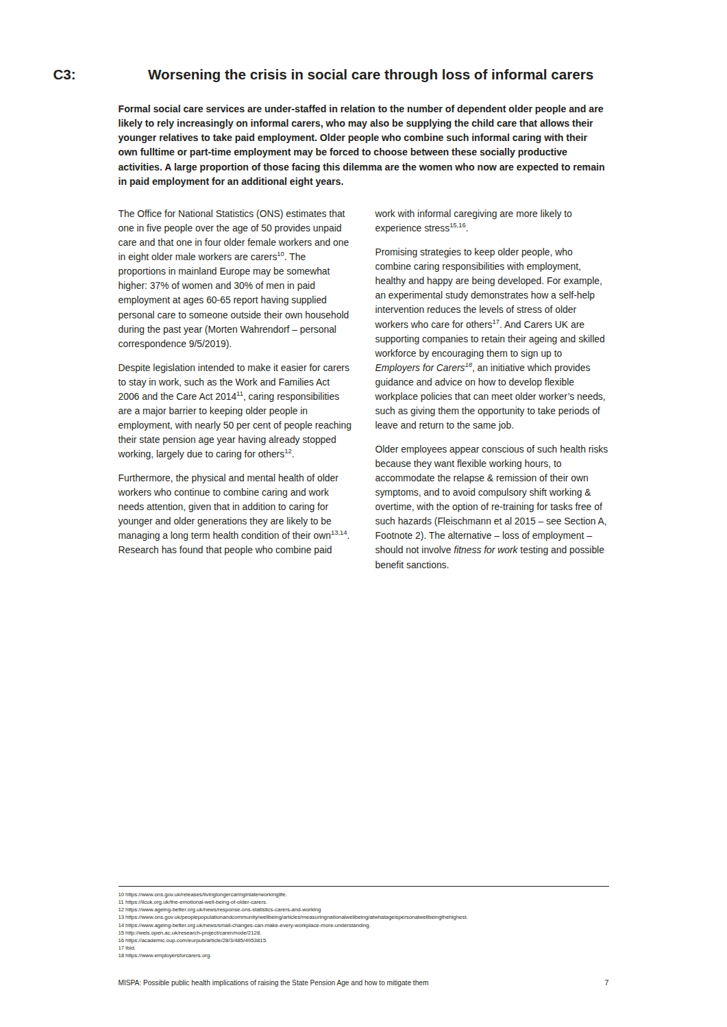C3: Worsening the crisis in social care through loss of informal carers
Formal social care services are under-staffed in relation to the number of dependent older people and are likely to rely increasingly on informal carers, who may also be supplying the child care that allows their younger relatives to take paid employment. Older people who combine such informal caring with their own fulltime or part-time employment may be forced to choose between these socially productive activities. A large proportion of those facing this dilemma are the women who now are expected to remain in paid employment for an additional eight years.
The Office for National Statistics (ONS) estimates that one in five people over the age of 50 provides unpaid care and that one in four older female workers and one in eight older male workers are carers10. The proportions in mainland Europe may be somewhat higher: 37% of women and 30% of men in paid employment at ages 60-65 report having supplied personal care to someone outside their own household during the past year (Morten Wahrendorf – personal correspondence 9/5/2019).
Despite legislation intended to make it easier for carers to stay in work, such as the Work and Families Act 2006 and the Care Act 201411, caring responsibilities are a major barrier to keeping older people in employment, with nearly 50 per cent of people reaching their state pension age year having already stopped working, largely due to caring for others12.
Furthermore, the physical and mental health of older workers who continue to combine caring and work needs attention, given that in addition to caring for younger and older generations they are likely to be managing a long term health condition of their own13,14. Research has found that people who combine paid work with informal caregiving are more likely to experience stress15,16.
Promising strategies to keep older people, who combine caring responsibilities with employment, healthy and happy are being developed. For example, an experimental study demonstrates how a self-help intervention reduces the levels of stress of older workers who care for others17. And Carers UK are supporting companies to retain their ageing and skilled workforce by encouraging them to sign up to Employers for Carers18, an initiative which provides guidance and advice on how to develop flexible workplace policies that can meet older worker’s needs, such as giving them the opportunity to take periods of leave and return to the same job.
Older employees appear conscious of such health risks because they want flexible working hours, to accommodate the relapse & remission of their own symptoms, and to avoid compulsory shift working & overtime, with the option of re-training for tasks free of such hazards (Fleischmann et al 2015 – see Section A, Footnote 2). The alternative – loss of employment – should not involve fitness for work testing and possible benefit sanctions.
https://www.ons.gov.uk/releases/livinglongercaringinlaterworkinglife.
https://ilcuk.org.uk/the-emotional-well-being-of-older-carers.
https://www.ageing-better.org.uk/news/response-ons-statistics-carers-and-working
https://www.ons.gov.uk/peoplepopulationandcommunity/wellbeing/articles/measuringnationalwellbeing/atwhatageispersonalwellbeingthehighest.
https://www.ageing-better.org.uk/news/small-changes-can-make-every-workplace-more-understanding.
http://wels.open.ac.uk/research-project/caren/node/2128.
https://academic.oup.com/eurpub/article/28/3/485/4953815.
Ibid.
https://www.employersforcarers.org.
MISPA: Possible public health implications of raising the State Pension Age and how to mitigate them 7